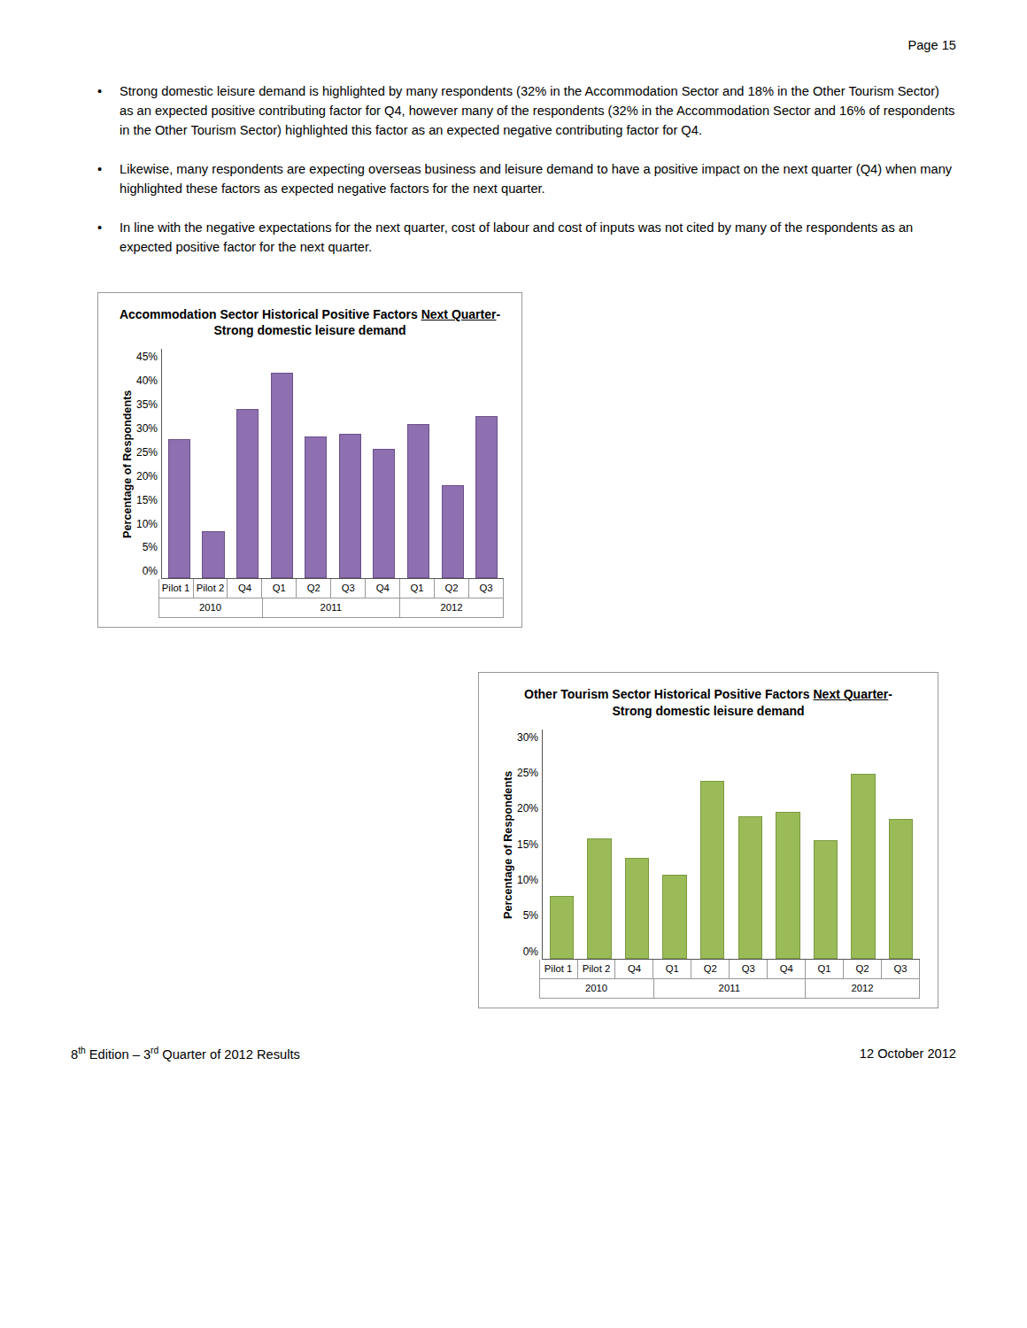Page 15
Strong domestic leisure demand is highlighted by many respondents (32% in the Accommodation Sector and 18% in the Other Tourism Sector) as an expected positive contributing factor for Q4, however many of the respondents (32% in the Accommodation Sector and 16% of respondents in the Other Tourism Sector) highlighted this factor as an expected negative contributing factor for Q4.
Likewise, many respondents are expecting overseas business and leisure demand to have a positive impact on the next quarter (Q4) when many highlighted these factors as expected negative factors for the next quarter.
In line with the negative expectations for the next quarter, cost of labour and cost of inputs was not cited by many of the respondents as an expected positive factor for the next quarter.
Accommodation Sector Historical Positive Factors Next Quarter-
Strong domestic leisure demand
Percentage of Respondents
45%
40%
35%
30%
25%
20%
15%
10%
5%
0%
Pilot 1
Pilot 2
Q4
Q1
Q2
Q3
Q4
Q1
Q2
Q3
2010
2011
2012
Other Tourism Sector Historical Positive Factors Next Quarter-
Strong domestic leisure demand
Percentage of Respondents
30%
25%
20%
15%
10%
5%
0%
Pilot 1
Pilot 2
Q4
Q1
Q2
Q3
Q4
Q1
Q2
Q3
2010
2011
2012
8th Edition – 3rd Quarter of 2012 Results
12 October 2012